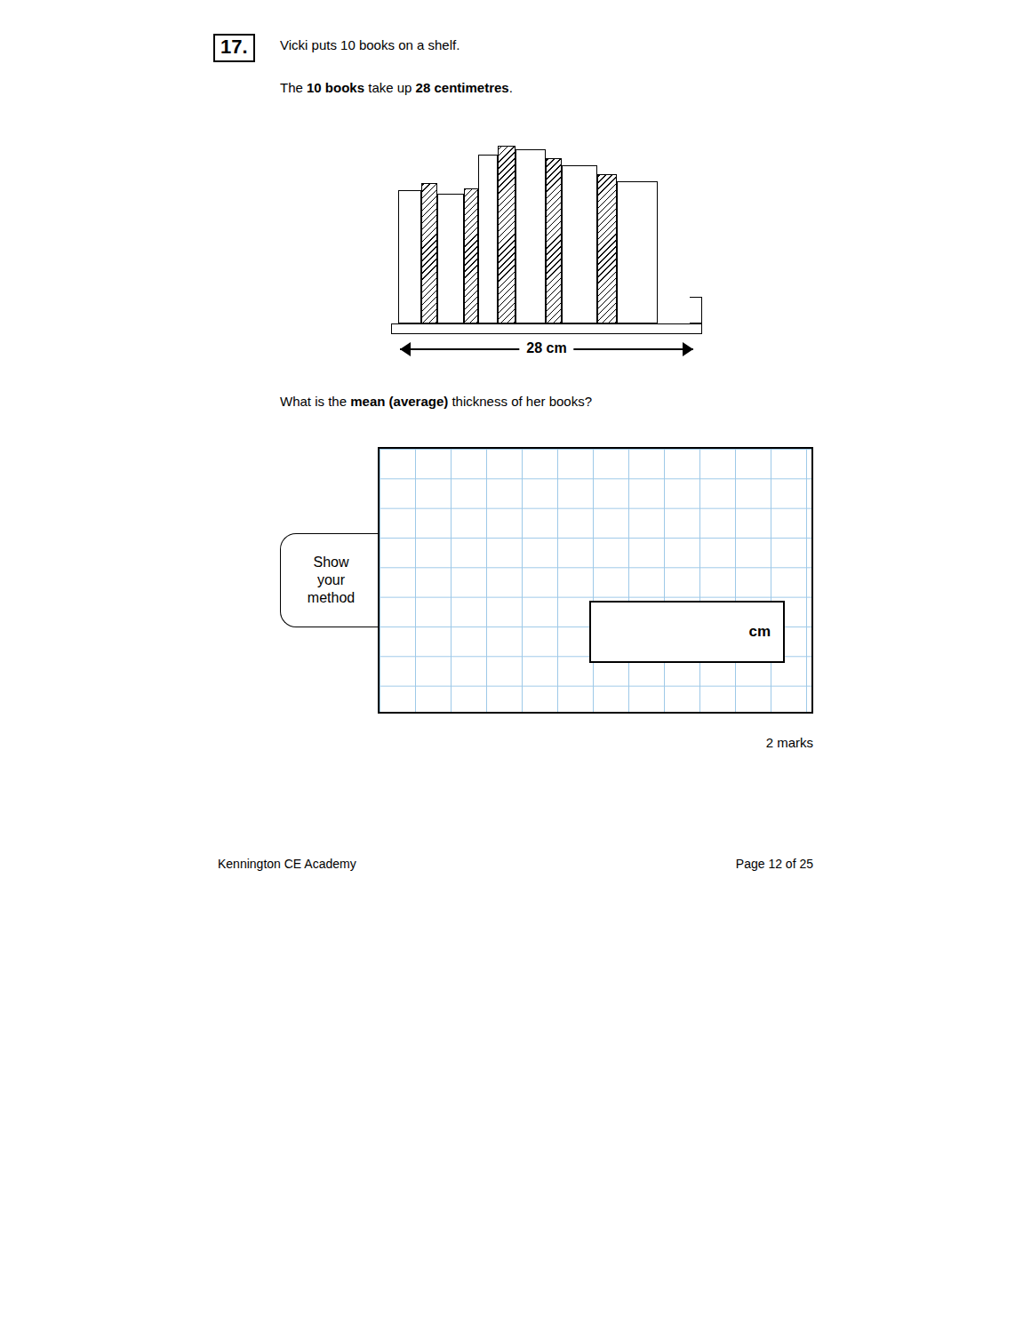17.
Vicki puts 10 books on a shelf.
The 10 books take up 28 centimetres.
28 cm
What is the mean (average) thickness of her books?
Show
your
method
cm
2 marks
Kennington CE Academy
Page 12 of 25